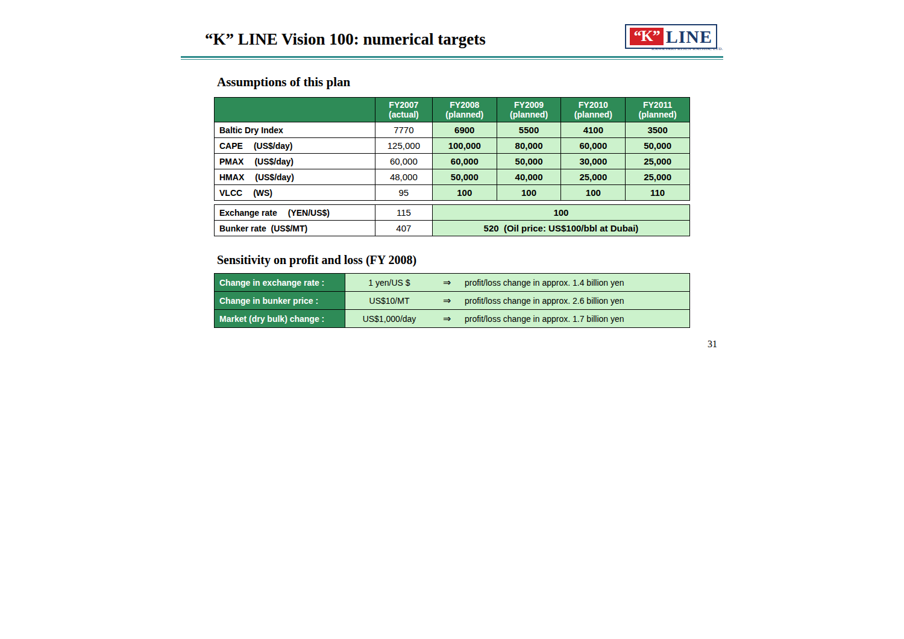“K” LINE Vision 100: numerical targets
“K”LINE
KAWASAKI KISEN KAISHA, LTD.
Assumptions of this plan
| | FY2007 (actual) | FY2008 (planned) | FY2009 (planned) | FY2010 (planned) | FY2011 (planned) |
| --- | --- | --- | --- | --- | --- |
| Baltic Dry Index | 7770 | 6900 | 5500 | 4100 | 3500 |
| CAPE (US$/day) | 125,000 | 100,000 | 80,000 | 60,000 | 50,000 |
| PMAX (US$/day) | 60,000 | 60,000 | 50,000 | 30,000 | 25,000 |
| HMAX (US$/day) | 48,000 | 50,000 | 40,000 | 25,000 | 25,000 |
| VLCC (WS) | 95 | 100 | 100 | 100 | 110 |
| Exchange rate (YEN/US$) | 115 | 100 |
| Bunker rate (US$/MT) | 407 | 520 (Oil price: US$100/bbl at Dubai) |
Sensitivity on profit and loss (FY 2008)
| Change in exchange rate : | 1 yen/US $ ⇒ profit/loss change in approx. 1.4 billion yen |
| Change in bunker price : | US$10/MT ⇒ profit/loss change in approx. 2.6 billion yen |
| Market (dry bulk) change : | US$1,000/day ⇒ profit/loss change in approx. 1.7 billion yen |
31